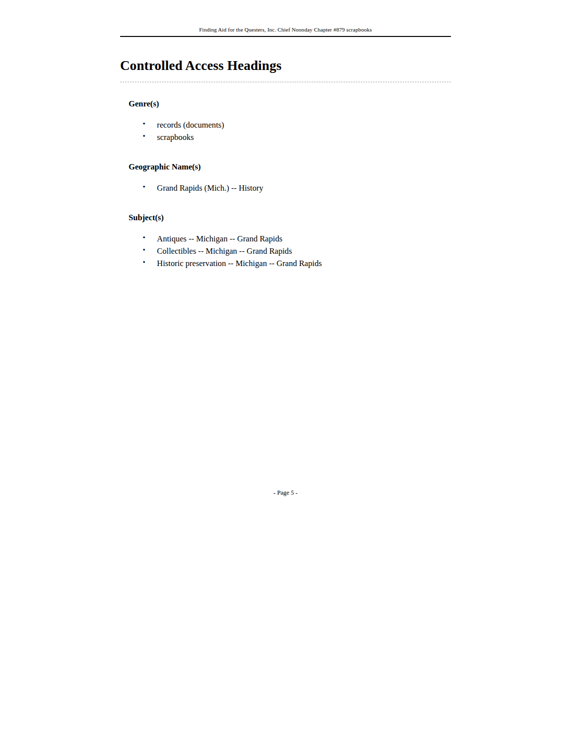Finding Aid for the Questers, Inc. Chief Noonday Chapter #879 scrapbooks
Controlled Access Headings
Genre(s)
records (documents)
scrapbooks
Geographic Name(s)
Grand Rapids (Mich.) -- History
Subject(s)
Antiques -- Michigan -- Grand Rapids
Collectibles -- Michigan -- Grand Rapids
Historic preservation -- Michigan -- Grand Rapids
- Page 5 -